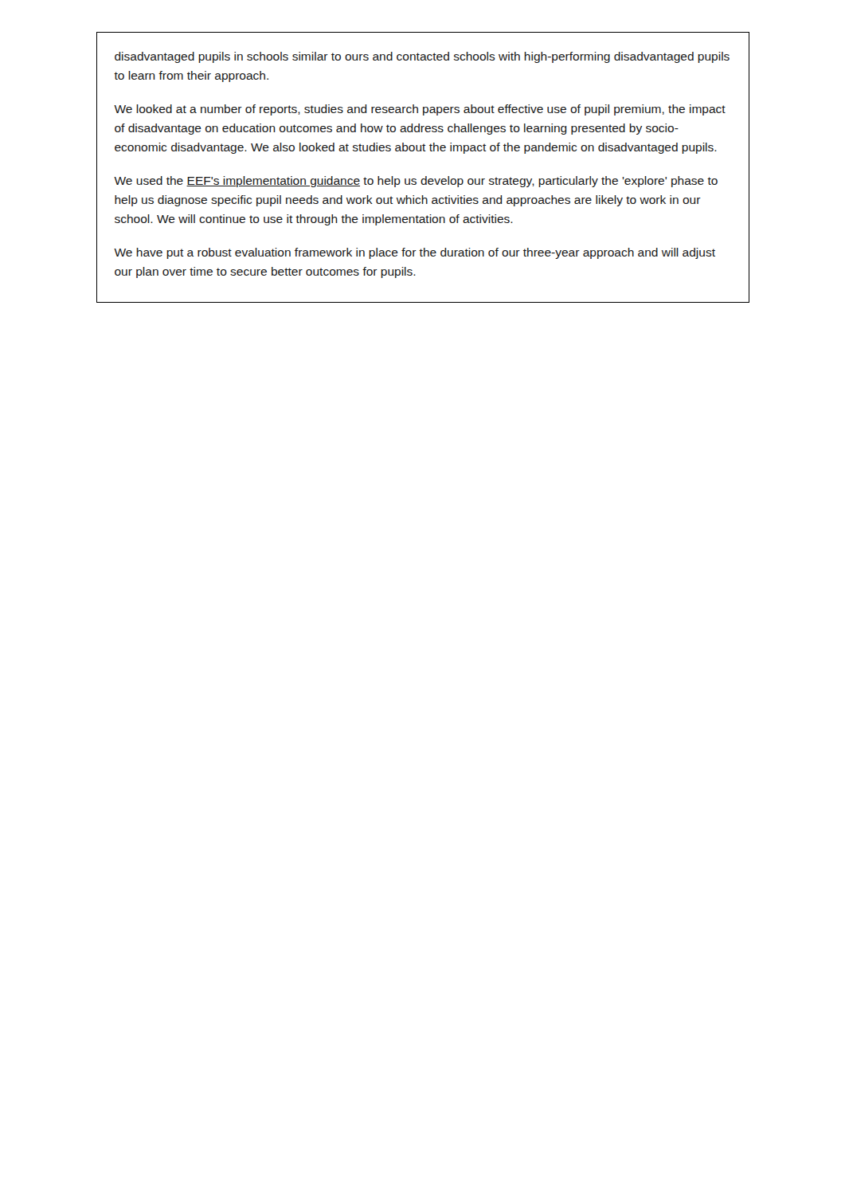disadvantaged pupils in schools similar to ours and contacted schools with high-performing disadvantaged pupils to learn from their approach.
We looked at a number of reports, studies and research papers about effective use of pupil premium, the impact of disadvantage on education outcomes and how to address challenges to learning presented by socio-economic disadvantage. We also looked at studies about the impact of the pandemic on disadvantaged pupils.
We used the EEF's implementation guidance to help us develop our strategy, particularly the 'explore' phase to help us diagnose specific pupil needs and work out which activities and approaches are likely to work in our school. We will continue to use it through the implementation of activities.
We have put a robust evaluation framework in place for the duration of our three-year approach and will adjust our plan over time to secure better outcomes for pupils.